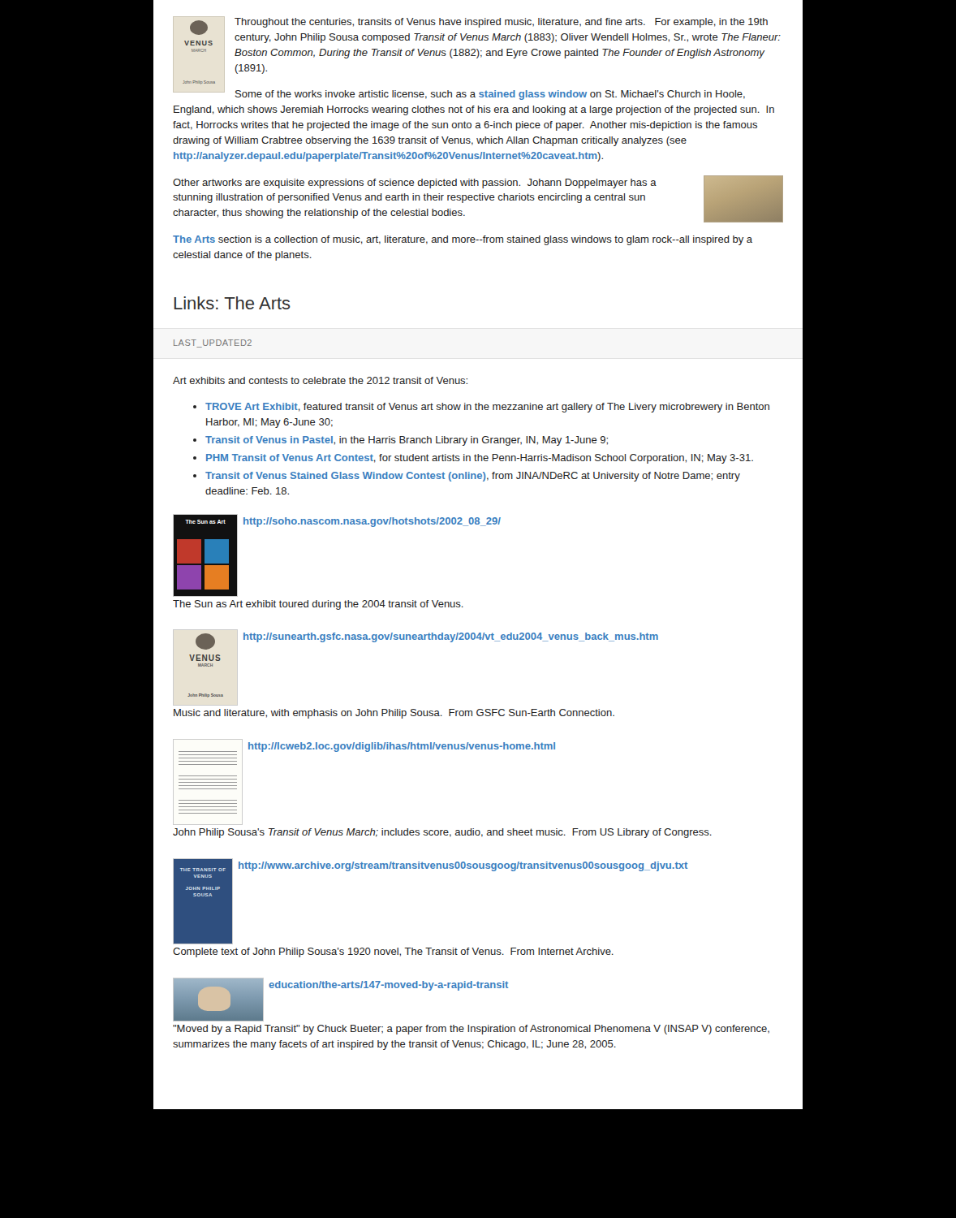VENUS MARCH John Philip Sousa Throughout the centuries, transits of Venus have inspired music, literature, and fine arts. For example, in the 19th century, John Philip Sousa composed Transit of Venus March (1883); Oliver Wendell Holmes, Sr., wrote The Flaneur: Boston Common, During the Transit of Venus (1882); and Eyre Crowe painted The Founder of English Astronomy (1891).
Some of the works invoke artistic license, such as a stained glass window on St. Michael's Church in Hoole, England, which shows Jeremiah Horrocks wearing clothes not of his era and looking at a large projection of the projected sun. In fact, Horrocks writes that he projected the image of the sun onto a 6-inch piece of paper. Another mis-depiction is the famous drawing of William Crabtree observing the 1639 transit of Venus, which Allan Chapman critically analyzes (see http://analyzer.depaul.edu/paperplate/Transit%20of%20Venus/Internet%20caveat.htm).
Other artworks are exquisite expressions of science depicted with passion. Johann Doppelmayer has a stunning illustration of personified Venus and earth in their respective chariots encircling a central sun character, thus showing the relationship of the celestial bodies.
The Arts section is a collection of music, art, literature, and more--from stained glass windows to glam rock--all inspired by a celestial dance of the planets.
Links: The Arts
LAST_UPDATED2
Art exhibits and contests to celebrate the 2012 transit of Venus:
TROVE Art Exhibit, featured transit of Venus art show in the mezzanine art gallery of The Livery microbrewery in Benton Harbor, MI; May 6-June 30;
Transit of Venus in Pastel, in the Harris Branch Library in Granger, IN, May 1-June 9;
PHM Transit of Venus Art Contest, for student artists in the Penn-Harris-Madison School Corporation, IN; May 3-31.
Transit of Venus Stained Glass Window Contest (online), from JINA/NDeRC at University of Notre Dame; entry deadline: Feb. 18.
The Sun as Art http://soho.nascom.nasa.gov/hotshots/2002_08_29/
The Sun as Art exhibit toured during the 2004 transit of Venus.
VENUS MARCH John Philip Sousa http://sunearth.gsfc.nasa.gov/sunearthday/2004/vt_edu2004_venus_back_mus.htm
Music and literature, with emphasis on John Philip Sousa. From GSFC Sun-Earth Connection.
http://lcweb2.loc.gov/diglib/ihas/html/venus/venus-home.html
John Philip Sousa's Transit of Venus March; includes score, audio, and sheet music. From US Library of Congress.
THE TRANSIT OF
VENUS
JOHN PHILIP SOUSA http://www.archive.org/stream/transitvenus00sousgoog/transitvenus00sousgoog_djvu.txt
Complete text of John Philip Sousa's 1920 novel, The Transit of Venus. From Internet Archive.
education/the-arts/147-moved-by-a-rapid-transit
"Moved by a Rapid Transit" by Chuck Bueter; a paper from the Inspiration of Astronomical Phenomena V (INSAP V) conference, summarizes the many facets of art inspired by the transit of Venus; Chicago, IL; June 28, 2005.